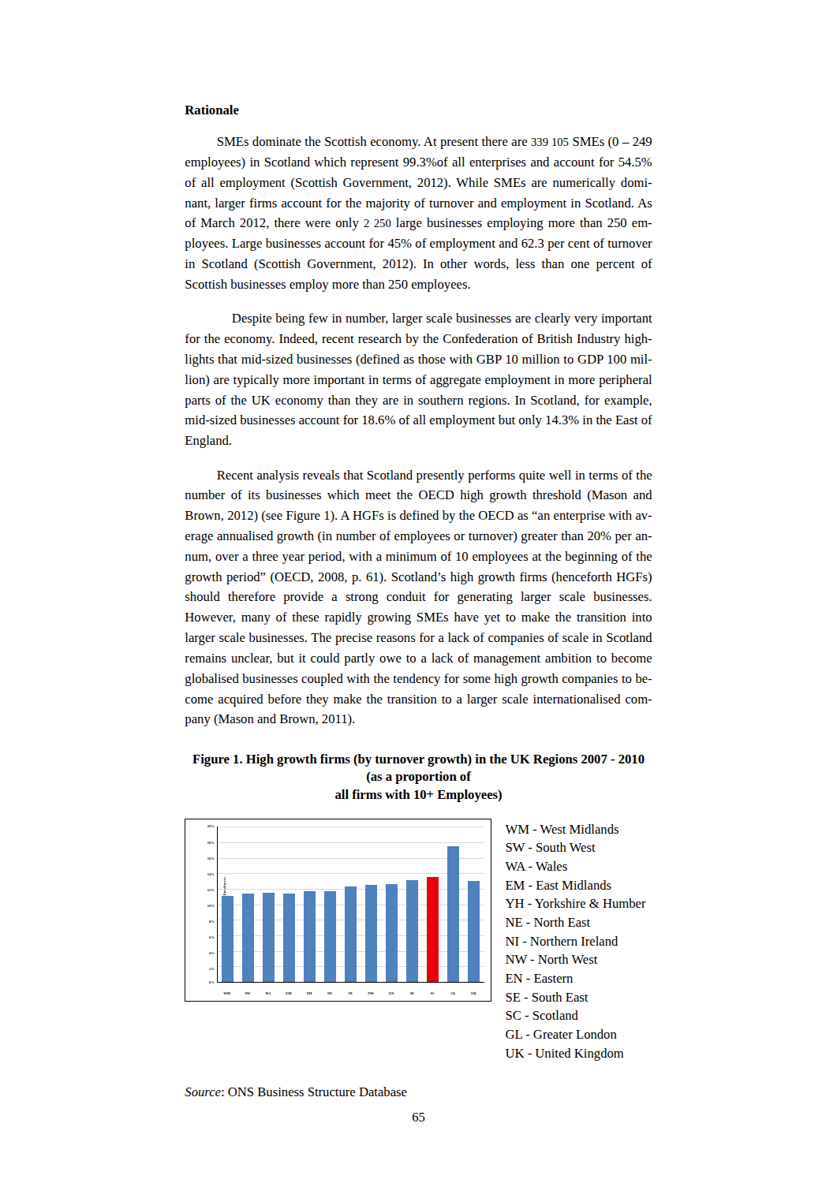Rationale
SMEs dominate the Scottish economy. At present there are 339 105 SMEs (0 – 249 employees) in Scotland which represent 99.3%of all enterprises and account for 54.5% of all employment (Scottish Government, 2012). While SMEs are numerically dominant, larger firms account for the majority of turnover and employment in Scotland. As of March 2012, there were only 2 250 large businesses employing more than 250 employees. Large businesses account for 45% of employment and 62.3 per cent of turnover in Scotland (Scottish Government, 2012). In other words, less than one percent of Scottish businesses employ more than 250 employees.
Despite being few in number, larger scale businesses are clearly very important for the economy. Indeed, recent research by the Confederation of British Industry highlights that mid-sized businesses (defined as those with GBP 10 million to GDP 100 million) are typically more important in terms of aggregate employment in more peripheral parts of the UK economy than they are in southern regions. In Scotland, for example, mid-sized businesses account for 18.6% of all employment but only 14.3% in the East of England.
Recent analysis reveals that Scotland presently performs quite well in terms of the number of its businesses which meet the OECD high growth threshold (Mason and Brown, 2012) (see Figure 1). A HGFs is defined by the OECD as “an enterprise with average annualised growth (in number of employees or turnover) greater than 20% per annum, over a three year period, with a minimum of 10 employees at the beginning of the growth period” (OECD, 2008, p. 61). Scotland’s high growth firms (henceforth HGFs) should therefore provide a strong conduit for generating larger scale businesses. However, many of these rapidly growing SMEs have yet to make the transition into larger scale businesses. The precise reasons for a lack of companies of scale in Scotland remains unclear, but it could partly owe to a lack of management ambition to become globalised businesses coupled with the tendency for some high growth companies to become acquired before they make the transition to a larger scale internationalised company (Mason and Brown, 2011).
Figure 1. High growth firms (by turnover growth) in the UK Regions 2007 - 2010 (as a proportion of
all firms with 10+ Employees)
HGFs as % of All Firms 10+ Employees
20% 18% 16% 14% 12% 10% 8% 6% 4% 2% 0%
WM SW WA EM YH NE NI NW EN SE SC GL UK
WM - West Midlands
SW - South West
WA - Wales
EM - East Midlands
YH - Yorkshire & Humber
NE - North East
NI - Northern Ireland
NW - North West
EN - Eastern
SE - South East
SC - Scotland
GL - Greater London
UK - United Kingdom
Source: ONS Business Structure Database
65